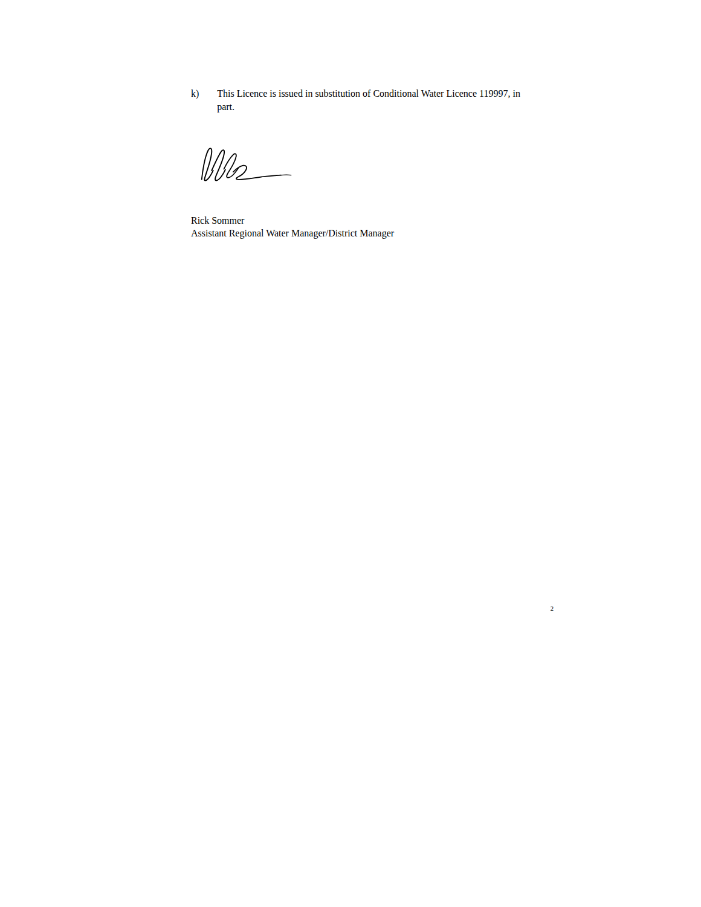k) This Licence is issued in substitution of Conditional Water Licence 119997, in part.
Rick Sommer
Assistant Regional Water Manager/District Manager
2